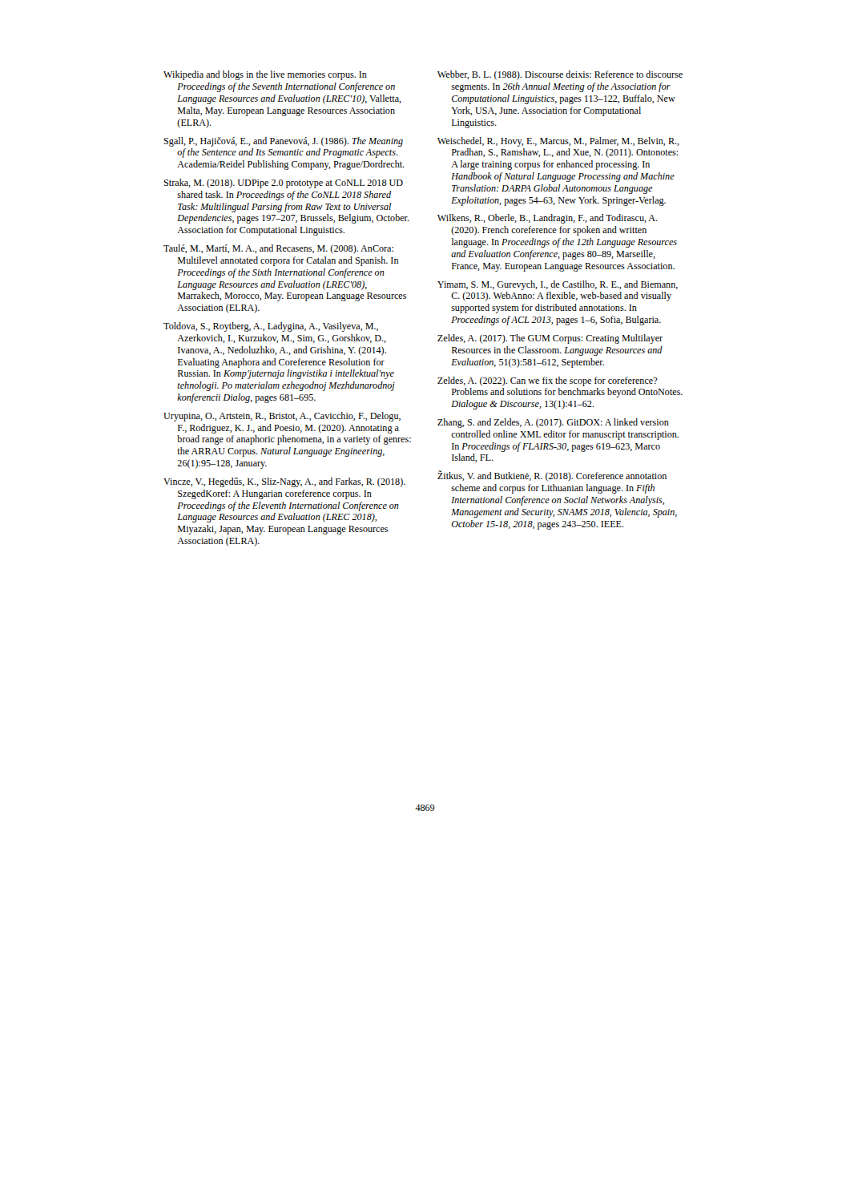Wikipedia and blogs in the live memories corpus. In Proceedings of the Seventh International Conference on Language Resources and Evaluation (LREC'10), Valletta, Malta, May. European Language Resources Association (ELRA).
Sgall, P., Hajičová, E., and Panevová, J. (1986). The Meaning of the Sentence and Its Semantic and Pragmatic Aspects. Academia/Reidel Publishing Company, Prague/Dordrecht.
Straka, M. (2018). UDPipe 2.0 prototype at CoNLL 2018 UD shared task. In Proceedings of the CoNLL 2018 Shared Task: Multilingual Parsing from Raw Text to Universal Dependencies, pages 197–207, Brussels, Belgium, October. Association for Computational Linguistics.
Taulé, M., Martí, M. A., and Recasens, M. (2008). AnCora: Multilevel annotated corpora for Catalan and Spanish. In Proceedings of the Sixth International Conference on Language Resources and Evaluation (LREC'08), Marrakech, Morocco, May. European Language Resources Association (ELRA).
Toldova, S., Roytberg, A., Ladygina, A., Vasilyeva, M., Azerkovich, I., Kurzukov, M., Sim, G., Gorshkov, D., Ivanova, A., Nedoluzhko, A., and Grishina, Y. (2014). Evaluating Anaphora and Coreference Resolution for Russian. In Komp'juternaja lingvistika i intellektual'nye tehnologii. Po materialam ezhegodnoj Mezhdunarodnoj konferencii Dialog, pages 681–695.
Uryupina, O., Artstein, R., Bristot, A., Cavicchio, F., Delogu, F., Rodriguez, K. J., and Poesio, M. (2020). Annotating a broad range of anaphoric phenomena, in a variety of genres: the ARRAU Corpus. Natural Language Engineering, 26(1):95–128, January.
Vincze, V., Hegedűs, K., Sliz-Nagy, A., and Farkas, R. (2018). SzegedKoref: A Hungarian coreference corpus. In Proceedings of the Eleventh International Conference on Language Resources and Evaluation (LREC 2018), Miyazaki, Japan, May. European Language Resources Association (ELRA).
Webber, B. L. (1988). Discourse deixis: Reference to discourse segments. In 26th Annual Meeting of the Association for Computational Linguistics, pages 113–122, Buffalo, New York, USA, June. Association for Computational Linguistics.
Weischedel, R., Hovy, E., Marcus, M., Palmer, M., Belvin, R., Pradhan, S., Ramshaw, L., and Xue, N. (2011). Ontonotes: A large training corpus for enhanced processing. In Handbook of Natural Language Processing and Machine Translation: DARPA Global Autonomous Language Exploitation, pages 54–63, New York. Springer-Verlag.
Wilkens, R., Oberle, B., Landragin, F., and Todirascu, A. (2020). French coreference for spoken and written language. In Proceedings of the 12th Language Resources and Evaluation Conference, pages 80–89, Marseille, France, May. European Language Resources Association.
Yimam, S. M., Gurevych, I., de Castilho, R. E., and Biemann, C. (2013). WebAnno: A flexible, web-based and visually supported system for distributed annotations. In Proceedings of ACL 2013, pages 1–6, Sofia, Bulgaria.
Zeldes, A. (2017). The GUM Corpus: Creating Multilayer Resources in the Classroom. Language Resources and Evaluation, 51(3):581–612, September.
Zeldes, A. (2022). Can we fix the scope for coreference? Problems and solutions for benchmarks beyond OntoNotes. Dialogue & Discourse, 13(1):41–62.
Zhang, S. and Zeldes, A. (2017). GitDOX: A linked version controlled online XML editor for manuscript transcription. In Proceedings of FLAIRS-30, pages 619–623, Marco Island, FL.
Žitkus, V. and Butkienė, R. (2018). Coreference annotation scheme and corpus for Lithuanian language. In Fifth International Conference on Social Networks Analysis, Management and Security, SNAMS 2018, Valencia, Spain, October 15-18, 2018, pages 243–250. IEEE.
4869